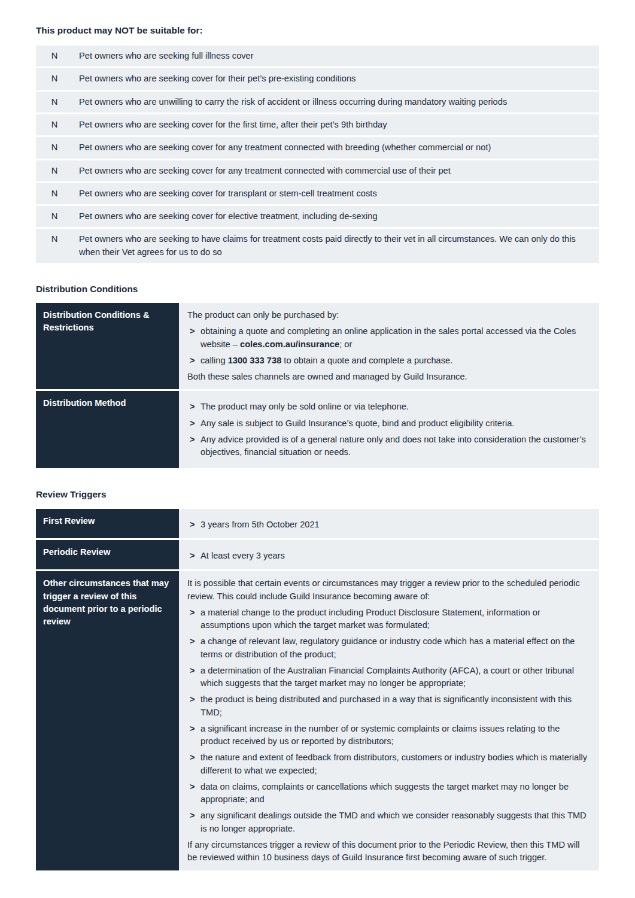This product may NOT be suitable for:
| N | Pet owners who are seeking full illness cover |
| N | Pet owners who are seeking cover for their pet’s pre-existing conditions |
| N | Pet owners who are unwilling to carry the risk of accident or illness occurring during mandatory waiting periods |
| N | Pet owners who are seeking cover for the first time, after their pet’s 9th birthday |
| N | Pet owners who are seeking cover for any treatment connected with breeding (whether commercial or not) |
| N | Pet owners who are seeking cover for any treatment connected with commercial use of their pet |
| N | Pet owners who are seeking cover for transplant or stem-cell treatment costs |
| N | Pet owners who are seeking cover for elective treatment, including de-sexing |
| N | Pet owners who are seeking to have claims for treatment costs paid directly to their vet in all circumstances. We can only do this when their Vet agrees for us to do so |
Distribution Conditions
| Distribution Conditions & Restrictions | The product can only be purchased by: obtaining a quote and completing an online application in the sales portal accessed via the Coles website – coles.com.au/insurance ; or calling 1300 333 738 to obtain a quote and complete a purchase. Both these sales channels are owned and managed by Guild Insurance. |
| Distribution Method | The product may only be sold online or via telephone. Any sale is subject to Guild Insurance’s quote, bind and product eligibility criteria. Any advice provided is of a general nature only and does not take into consideration the customer’s objectives, financial situation or needs. |
Review Triggers
| First Review | 3 years from 5th October 2021 |
| Periodic Review | At least every 3 years |
| Other circumstances that may trigger a review of this document prior to a periodic review | It is possible that certain events or circumstances may trigger a review prior to the scheduled periodic review. This could include Guild Insurance becoming aware of: a material change to the product including Product Disclosure Statement, information or assumptions upon which the target market was formulated; a change of relevant law, regulatory guidance or industry code which has a material effect on the terms or distribution of the product; a determination of the Australian Financial Complaints Authority (AFCA), a court or other tribunal which suggests that the target market may no longer be appropriate; the product is being distributed and purchased in a way that is significantly inconsistent with this TMD; a significant increase in the number of or systemic complaints or claims issues relating to the product received by us or reported by distributors; the nature and extent of feedback from distributors, customers or industry bodies which is materially different to what we expected; data on claims, complaints or cancellations which suggests the target market may no longer be appropriate; and any significant dealings outside the TMD and which we consider reasonably suggests that this TMD is no longer appropriate. If any circumstances trigger a review of this document prior to the Periodic Review, then this TMD will be reviewed within 10 business days of Guild Insurance first becoming aware of such trigger. |